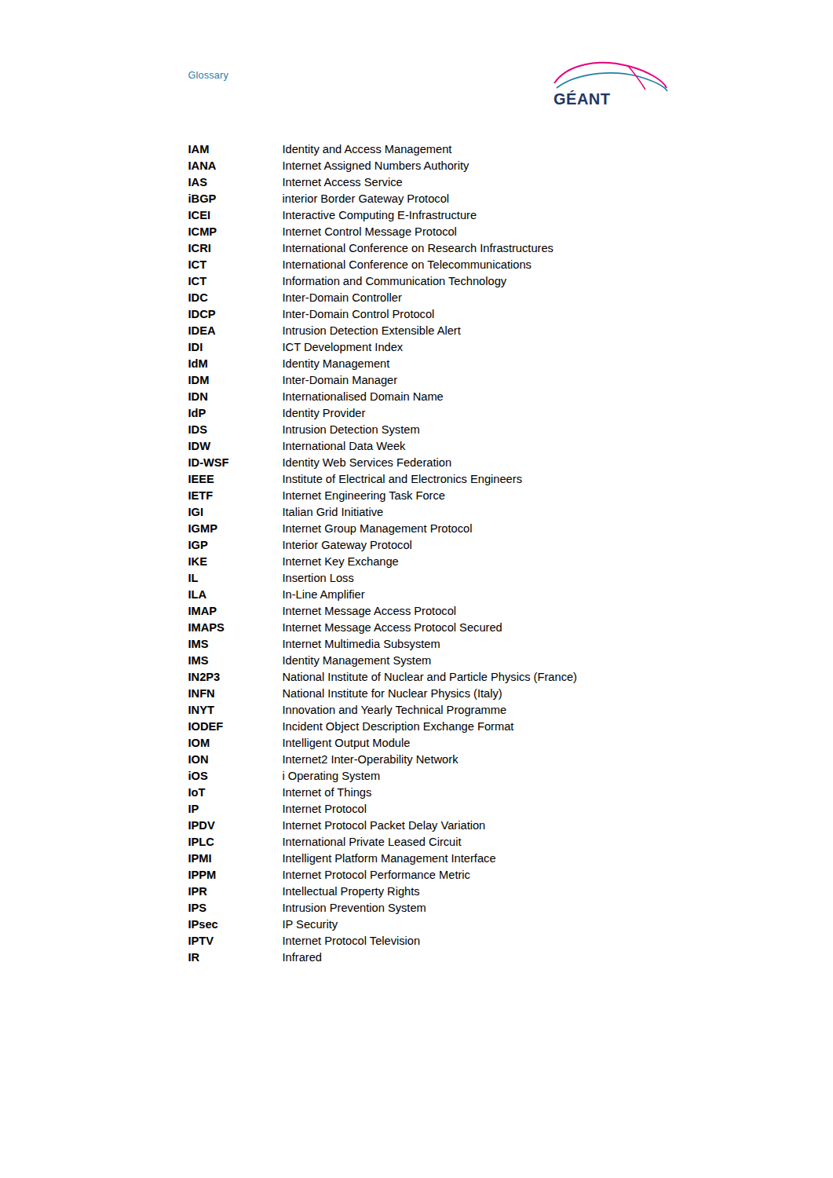Glossary
GÉANT
| IAM | Identity and Access Management |
| IANA | Internet Assigned Numbers Authority |
| IAS | Internet Access Service |
| iBGP | interior Border Gateway Protocol |
| ICEI | Interactive Computing E-Infrastructure |
| ICMP | Internet Control Message Protocol |
| ICRI | International Conference on Research Infrastructures |
| ICT | International Conference on Telecommunications |
| ICT | Information and Communication Technology |
| IDC | Inter-Domain Controller |
| IDCP | Inter-Domain Control Protocol |
| IDEA | Intrusion Detection Extensible Alert |
| IDI | ICT Development Index |
| IdM | Identity Management |
| IDM | Inter-Domain Manager |
| IDN | Internationalised Domain Name |
| IdP | Identity Provider |
| IDS | Intrusion Detection System |
| IDW | International Data Week |
| ID-WSF | Identity Web Services Federation |
| IEEE | Institute of Electrical and Electronics Engineers |
| IETF | Internet Engineering Task Force |
| IGI | Italian Grid Initiative |
| IGMP | Internet Group Management Protocol |
| IGP | Interior Gateway Protocol |
| IKE | Internet Key Exchange |
| IL | Insertion Loss |
| ILA | In-Line Amplifier |
| IMAP | Internet Message Access Protocol |
| IMAPS | Internet Message Access Protocol Secured |
| IMS | Internet Multimedia Subsystem |
| IMS | Identity Management System |
| IN2P3 | National Institute of Nuclear and Particle Physics (France) |
| INFN | National Institute for Nuclear Physics (Italy) |
| INYT | Innovation and Yearly Technical Programme |
| IODEF | Incident Object Description Exchange Format |
| IOM | Intelligent Output Module |
| ION | Internet2 Inter-Operability Network |
| iOS | i Operating System |
| IoT | Internet of Things |
| IP | Internet Protocol |
| IPDV | Internet Protocol Packet Delay Variation |
| IPLC | International Private Leased Circuit |
| IPMI | Intelligent Platform Management Interface |
| IPPM | Internet Protocol Performance Metric |
| IPR | Intellectual Property Rights |
| IPS | Intrusion Prevention System |
| IPsec | IP Security |
| IPTV | Internet Protocol Television |
| IR | Infrared |